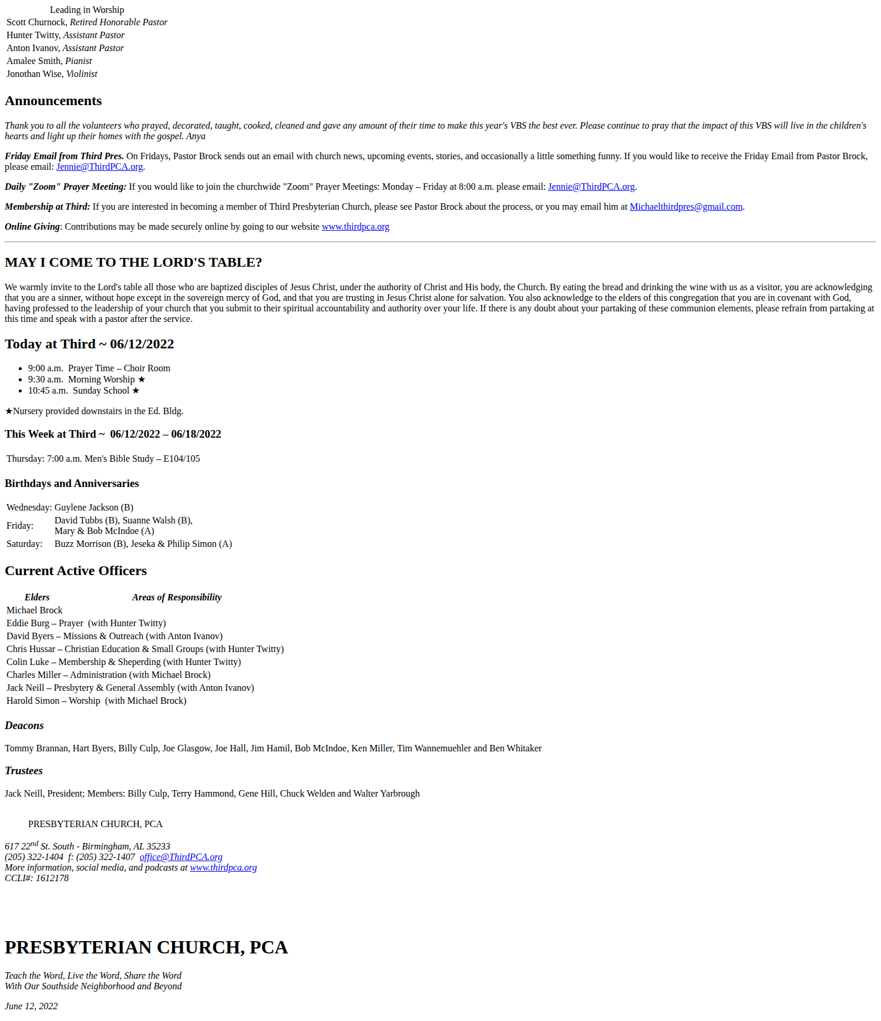Leading in Worship
| Scott Churnock, Retired Honorable Pastor |
| Hunter Twitty, Assistant Pastor |
| Anton Ivanov, Assistant Pastor |
| Amalee Smith, Pianist |
| Jonothan Wise, Violinist |
Announcements
Thank you to all the volunteers who prayed, decorated, taught, cooked, cleaned and gave any amount of their time to make this year's VBS the best ever. Please continue to pray that the impact of this VBS will live in the children's hearts and light up their homes with the gospel. Anya
Friday Email from Third Pres. On Fridays, Pastor Brock sends out an email with church news, upcoming events, stories, and occasionally a little something funny. If you would like to receive the Friday Email from Pastor Brock, please email: Jennie@ThirdPCA.org.
Daily "Zoom" Prayer Meeting: If you would like to join the churchwide "Zoom" Prayer Meetings: Monday – Friday at 8:00 a.m. please email: Jennie@ThirdPCA.org.
Membership at Third: If you are interested in becoming a member of Third Presbyterian Church, please see Pastor Brock about the process, or you may email him at Michaelthirdpres@gmail.com.
Online Giving: Contributions may be made securely online by going to our website www.thirdpca.org
MAY I COME TO THE LORD'S TABLE?
We warmly invite to the Lord's table all those who are baptized disciples of Jesus Christ, under the authority of Christ and His body, the Church. By eating the bread and drinking the wine with us as a visitor, you are acknowledging that you are a sinner, without hope except in the sovereign mercy of God, and that you are trusting in Jesus Christ alone for salvation. You also acknowledge to the elders of this congregation that you are in covenant with God, having professed to the leadership of your church that you submit to their spiritual accountability and authority over your life. If there is any doubt about your partaking of these communion elements, please refrain from partaking at this time and speak with a pastor after the service.
Today at Third ~ 06/12/2022
9:00 a.m. Prayer Time – Choir Room
9:30 a.m. Morning Worship ★
10:45 a.m. Sunday School ★
★Nursery provided downstairs in the Ed. Bldg.
This Week at Third ~ 06/12/2022 – 06/18/2022
| Thursday: | 7:00 a.m. | Men's Bible Study – E104/105 |
Birthdays and Anniversaries
| Wednesday: | Guylene Jackson (B) |
| Friday: | David Tubbs (B), Suanne Walsh (B), Mary & Bob McIndoe (A) |
| Saturday: | Buzz Morrison (B), Jeseka & Philip Simon (A) |
Current Active Officers
| Elders | Areas of Responsibility |
| --- | --- |
| Michael Brock |
| Eddie Burg – Prayer (with Hunter Twitty) |
| David Byers – Missions & Outreach (with Anton Ivanov) |
| Chris Hussar – Christian Education & Small Groups (with Hunter Twitty) |
| Colin Luke – Membership & Sheperding (with Hunter Twitty) |
| Charles Miller – Administration (with Michael Brock) |
| Jack Neill – Presbytery & General Assembly (with Anton Ivanov) |
| Harold Simon – Worship (with Michael Brock) |
Deacons
Tommy Brannan, Hart Byers, Billy Culp, Joe Glasgow, Joe Hall, Jim Hamil, Bob McIndoe, Ken Miller, Tim Wannemuehler and Ben Whitaker
Trustees
Jack Neill, President; Members: Billy Culp, Terry Hammond, Gene Hill, Chuck Welden and Walter Yarbrough
PRESBYTERIAN CHURCH, PCA
617 22nd St. South - Birmingham, AL 35233
(205) 322-1404 f: (205) 322-1407 office@ThirdPCA.org
More information, social media, and podcasts at www.thirdpca.org
CCLI#: 1612178
PRESBYTERIAN CHURCH, PCA
Teach the Word, Live the Word, Share the Word
With Our Southside Neighborhood and Beyond
June 12, 2022